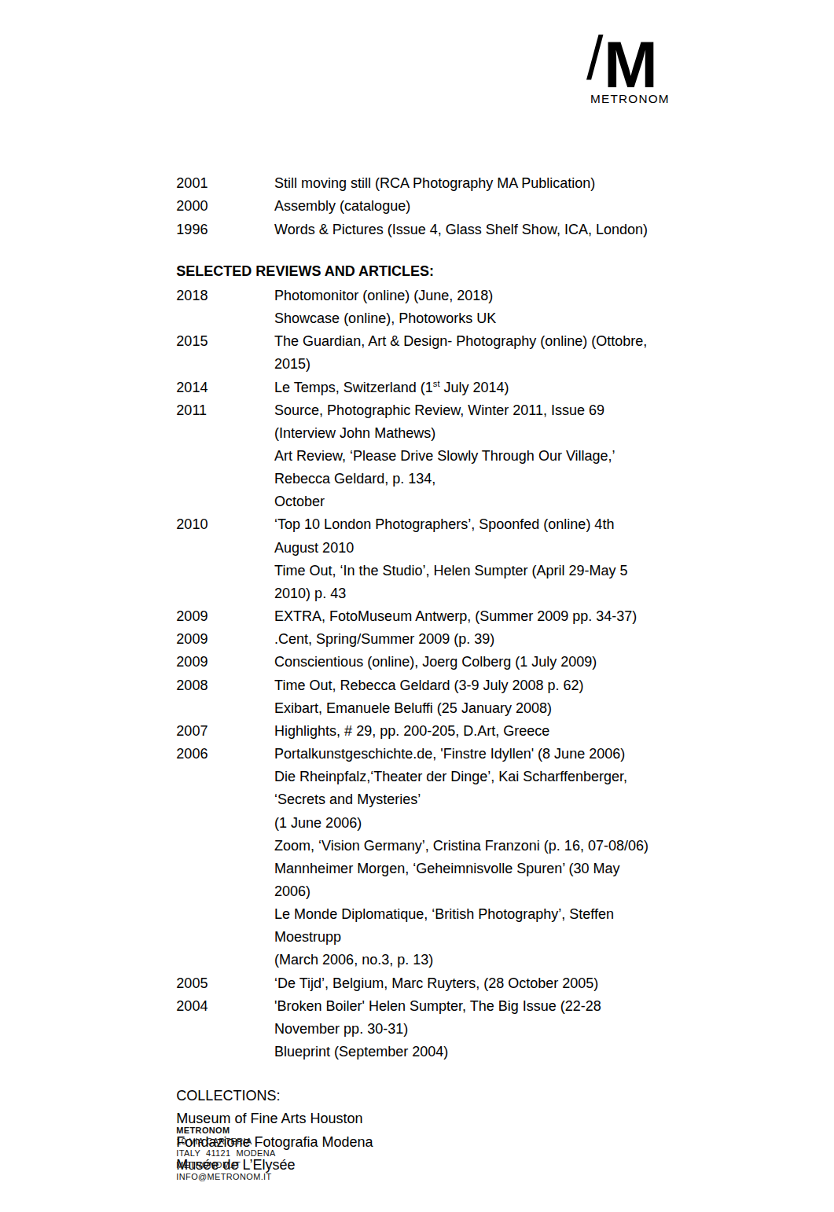/M
METRONOM
| 2001 | Still moving still (RCA Photography MA Publication) |
| 2000 | Assembly (catalogue) |
| 1996 | Words & Pictures (Issue 4, Glass Shelf Show, ICA, London) |
SELECTED REVIEWS AND ARTICLES:
| 2018 | Photomonitor (online) (June, 2018) Showcase (online), Photoworks UK |
| 2015 | The Guardian, Art & Design- Photography (online) (Ottobre, 2015) |
| 2014 | Le Temps, Switzerland (1 st July 2014) |
| 2011 | Source, Photographic Review, Winter 2011, Issue 69 (Interview John Mathews) Art Review, ‘Please Drive Slowly Through Our Village,’ Rebecca Geldard, p. 134, October |
| 2010 | ‘Top 10 London Photographers’, Spoonfed (online) 4th August 2010 Time Out, ‘In the Studio’, Helen Sumpter (April 29-May 5 2010) p. 43 |
| 2009 | EXTRA, FotoMuseum Antwerp, (Summer 2009 pp. 34-37) |
| 2009 | .Cent, Spring/Summer 2009 (p. 39) |
| 2009 | Conscientious (online), Joerg Colberg (1 July 2009) |
| 2008 | Time Out, Rebecca Geldard (3-9 July 2008 p. 62) Exibart, Emanuele Beluffi (25 January 2008) |
| 2007 | Highlights, # 29, pp. 200-205, D.Art, Greece |
| 2006 | Portalkunstgeschichte.de, 'Finstre Idyllen' (8 June 2006) Die Rheinpfalz,‘Theater der Dinge’, Kai Scharffenberger, ‘Secrets and Mysteries’ (1 June 2006) Zoom, ‘Vision Germany’, Cristina Franzoni (p. 16, 07-08/06) Mannheimer Morgen, ‘Geheimnisvolle Spuren’ (30 May 2006) Le Monde Diplomatique, ‘British Photography’, Steffen Moestrupp (March 2006, no.3, p. 13) |
| 2005 | ‘De Tijd’, Belgium, Marc Ruyters, (28 October 2005) |
| 2004 | 'Broken Boiler' Helen Sumpter, The Big Issue (22-28 November pp. 30-31) Blueprint (September 2004) |
COLLECTIONS:
Museum of Fine Arts Houston
Fondazione Fotografia Modena
Musée de L’Elysée
METRONOM
10 VIA CARTERIA
ITALY 41121 MODENA
METRONOM.IT
INFO@METRONOM.IT